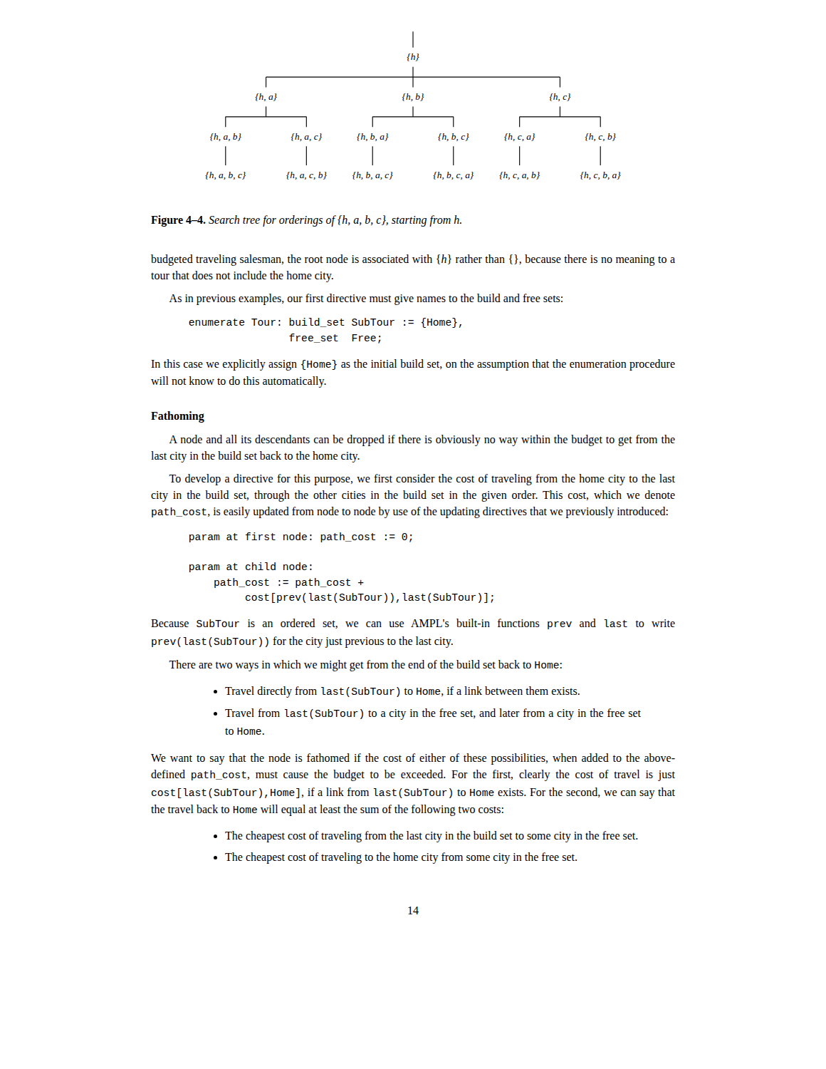{h} {h, a} {h, b} {h, c} {h, a, b} {h, a, c} {h, b, a} {h, b, c} {h, c, a} {h, c, b} {h, a, b, c} {h, a, c, b} {h, b, a, c} {h, b, c, a} {h, c, a, b} {h, c, b, a}
Figure 4–4. Search tree for orderings of {h, a, b, c}, starting from h.
budgeted traveling salesman, the root node is associated with {h} rather than {}, because there is no meaning to a tour that does not include the home city.
As in previous examples, our first directive must give names to the build and free sets:
enumerate Tour: build_set SubTour := {Home},
                free_set  Free;
In this case we explicitly assign {Home} as the initial build set, on the assumption that the enumeration procedure will not know to do this automatically.
Fathoming
A node and all its descendants can be dropped if there is obviously no way within the budget to get from the last city in the build set back to the home city.
To develop a directive for this purpose, we first consider the cost of traveling from the home city to the last city in the build set, through the other cities in the build set in the given order. This cost, which we denote path_cost, is easily updated from node to node by use of the updating directives that we previously introduced:
param at first node: path_cost := 0;

param at child node:
    path_cost := path_cost +
         cost[prev(last(SubTour)),last(SubTour)];
Because SubTour is an ordered set, we can use AMPL's built-in functions prev and last to write prev(last(SubTour)) for the city just previous to the last city.
There are two ways in which we might get from the end of the build set back to Home:
Travel directly from last(SubTour) to Home, if a link between them exists.
Travel from last(SubTour) to a city in the free set, and later from a city in the free set to Home.
We want to say that the node is fathomed if the cost of either of these possibilities, when added to the above-defined path_cost, must cause the budget to be exceeded. For the first, clearly the cost of travel is just cost[last(SubTour),Home], if a link from last(SubTour) to Home exists. For the second, we can say that the travel back to Home will equal at least the sum of the following two costs:
The cheapest cost of traveling from the last city in the build set to some city in the free set.
The cheapest cost of traveling to the home city from some city in the free set.
14